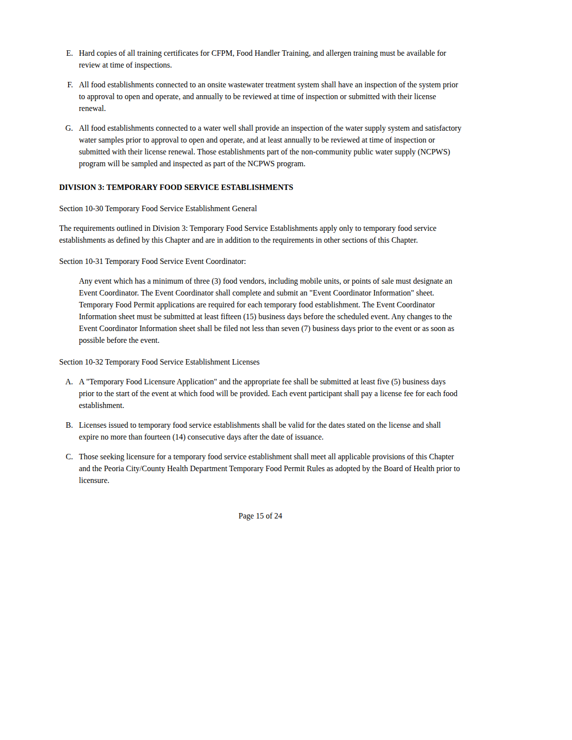Hard copies of all training certificates for CFPM, Food Handler Training, and allergen training must be available for review at time of inspections.
All food establishments connected to an onsite wastewater treatment system shall have an inspection of the system prior to approval to open and operate, and annually to be reviewed at time of inspection or submitted with their license renewal.
All food establishments connected to a water well shall provide an inspection of the water supply system and satisfactory water samples prior to approval to open and operate, and at least annually to be reviewed at time of inspection or submitted with their license renewal. Those establishments part of the non-community public water supply (NCPWS) program will be sampled and inspected as part of the NCPWS program.
DIVISION 3: TEMPORARY FOOD SERVICE ESTABLISHMENTS
Section 10-30 Temporary Food Service Establishment General
The requirements outlined in Division 3: Temporary Food Service Establishments apply only to temporary food service establishments as defined by this Chapter and are in addition to the requirements in other sections of this Chapter.
Section 10-31 Temporary Food Service Event Coordinator:
Any event which has a minimum of three (3) food vendors, including mobile units, or points of sale must designate an Event Coordinator. The Event Coordinator shall complete and submit an "Event Coordinator Information" sheet. Temporary Food Permit applications are required for each temporary food establishment. The Event Coordinator Information sheet must be submitted at least fifteen (15) business days before the scheduled event. Any changes to the Event Coordinator Information sheet shall be filed not less than seven (7) business days prior to the event or as soon as possible before the event.
Section 10-32 Temporary Food Service Establishment Licenses
A "Temporary Food Licensure Application" and the appropriate fee shall be submitted at least five (5) business days prior to the start of the event at which food will be provided. Each event participant shall pay a license fee for each food establishment.
Licenses issued to temporary food service establishments shall be valid for the dates stated on the license and shall expire no more than fourteen (14) consecutive days after the date of issuance.
Those seeking licensure for a temporary food service establishment shall meet all applicable provisions of this Chapter and the Peoria City/County Health Department Temporary Food Permit Rules as adopted by the Board of Health prior to licensure.
Page 15 of 24